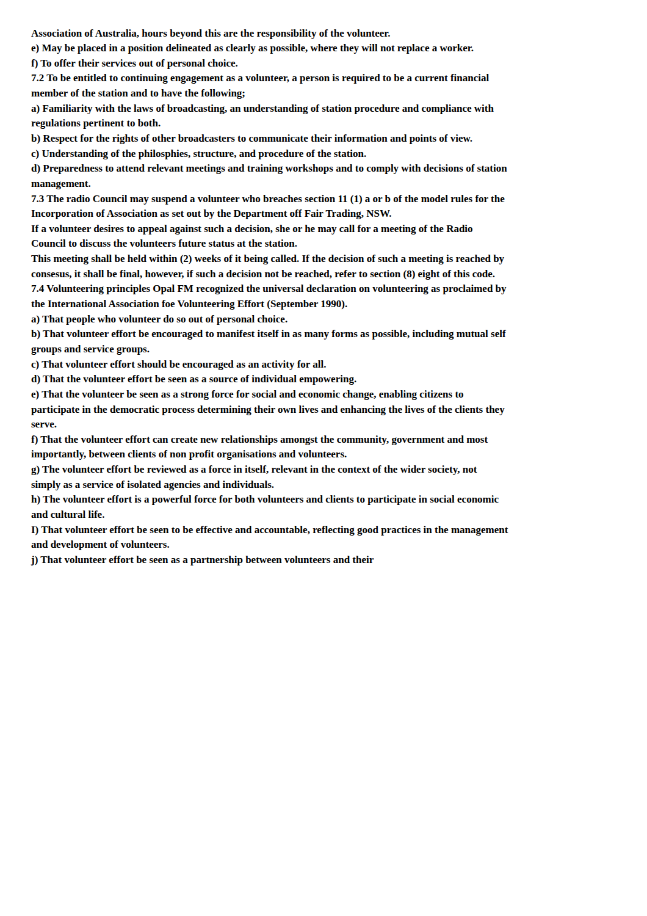Association of Australia, hours beyond this are the responsibility of the volunteer.
e) May be placed in a position delineated as clearly as possible, where they will not replace a worker.
f) To offer their services out of personal choice.
7.2 To be entitled to continuing engagement as a volunteer, a person is required to be a current financial member of the station and to have the following;
a) Familiarity with the laws of broadcasting, an understanding of station procedure and compliance with regulations pertinent to both.
b) Respect for the rights of other broadcasters to communicate their information and points of view.
c) Understanding of the philosphies, structure, and procedure of the station.
d) Preparedness to attend relevant meetings and training workshops and to comply with decisions of station management.
7.3 The radio Council may suspend a volunteer who breaches section 11 (1) a or b of the model rules for the Incorporation of Association as set out by the Department off Fair Trading, NSW.
If a volunteer desires to appeal against such a decision, she or he may call for a meeting of the Radio Council to discuss the volunteers future status at the station.
This meeting shall be held within (2) weeks of it being called. If the decision of such a meeting is reached by consesus, it shall be final, however, if such a decision not be reached, refer to section (8) eight of this code.
7.4 Volunteering principles Opal FM recognized the universal declaration on volunteering as proclaimed by the International Association foe Volunteering Effort (September 1990).
a) That people who volunteer do so out of personal choice.
b) That volunteer effort be encouraged to manifest itself in as many forms as possible, including mutual self groups and service groups.
c) That volunteer effort should be encouraged as an activity for all.
d) That the volunteer effort be seen as a source of individual empowering.
e) That the volunteer be seen as a strong force for social and economic change, enabling citizens to participate in the democratic process determining their own lives and enhancing the lives of the clients they serve.
f) That the volunteer effort can create new relationships amongst the community, government and most importantly, between clients of non profit organisations and volunteers.
g) The volunteer effort be reviewed as a force in itself, relevant in the context of the wider society, not simply as a service of isolated agencies and individuals.
h) The volunteer effort is a powerful force for both volunteers and clients to participate in social economic and cultural life.
I) That volunteer effort be seen to be effective and accountable, reflecting good practices in the management and development of volunteers.
j) That volunteer effort be seen as a partnership between volunteers and their